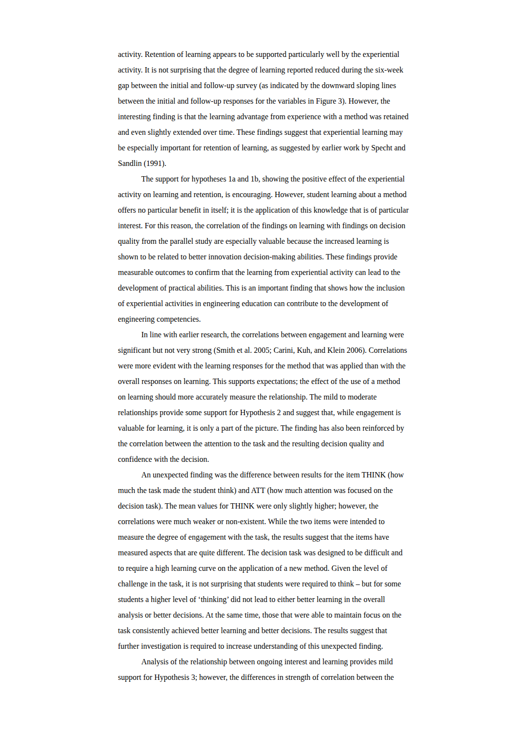activity. Retention of learning appears to be supported particularly well by the experiential activity. It is not surprising that the degree of learning reported reduced during the six-week gap between the initial and follow-up survey (as indicated by the downward sloping lines between the initial and follow-up responses for the variables in Figure 3). However, the interesting finding is that the learning advantage from experience with a method was retained and even slightly extended over time. These findings suggest that experiential learning may be especially important for retention of learning, as suggested by earlier work by Specht and Sandlin (1991).
The support for hypotheses 1a and 1b, showing the positive effect of the experiential activity on learning and retention, is encouraging. However, student learning about a method offers no particular benefit in itself; it is the application of this knowledge that is of particular interest. For this reason, the correlation of the findings on learning with findings on decision quality from the parallel study are especially valuable because the increased learning is shown to be related to better innovation decision-making abilities. These findings provide measurable outcomes to confirm that the learning from experiential activity can lead to the development of practical abilities. This is an important finding that shows how the inclusion of experiential activities in engineering education can contribute to the development of engineering competencies.
In line with earlier research, the correlations between engagement and learning were significant but not very strong (Smith et al. 2005; Carini, Kuh, and Klein 2006). Correlations were more evident with the learning responses for the method that was applied than with the overall responses on learning. This supports expectations; the effect of the use of a method on learning should more accurately measure the relationship. The mild to moderate relationships provide some support for Hypothesis 2 and suggest that, while engagement is valuable for learning, it is only a part of the picture. The finding has also been reinforced by the correlation between the attention to the task and the resulting decision quality and confidence with the decision.
An unexpected finding was the difference between results for the item THINK (how much the task made the student think) and ATT (how much attention was focused on the decision task). The mean values for THINK were only slightly higher; however, the correlations were much weaker or non-existent. While the two items were intended to measure the degree of engagement with the task, the results suggest that the items have measured aspects that are quite different. The decision task was designed to be difficult and to require a high learning curve on the application of a new method. Given the level of challenge in the task, it is not surprising that students were required to think – but for some students a higher level of ‘thinking’ did not lead to either better learning in the overall analysis or better decisions. At the same time, those that were able to maintain focus on the task consistently achieved better learning and better decisions. The results suggest that further investigation is required to increase understanding of this unexpected finding.
Analysis of the relationship between ongoing interest and learning provides mild support for Hypothesis 3; however, the differences in strength of correlation between the